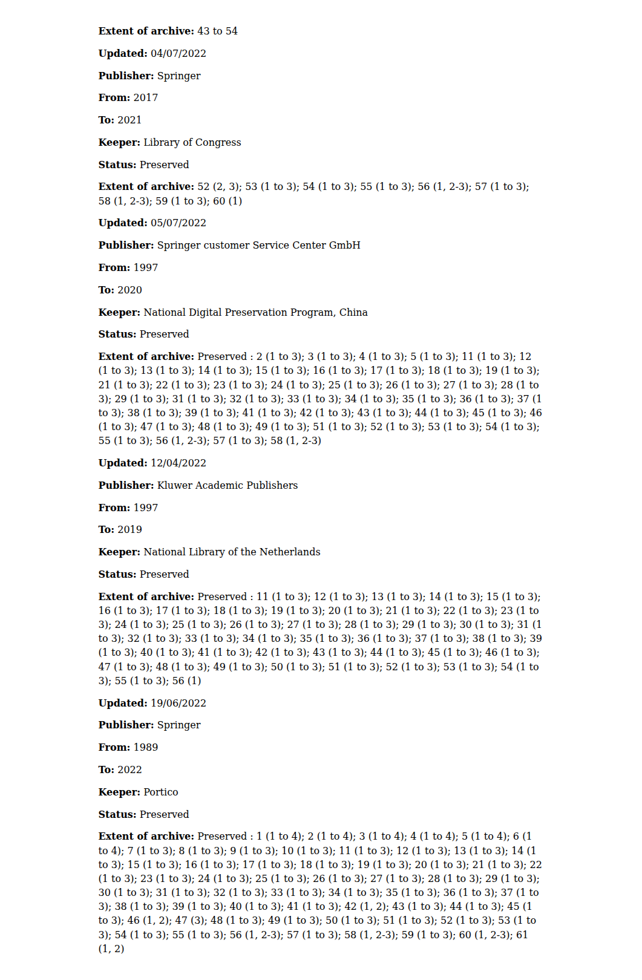Extent of archive: 43 to 54
Updated: 04/07/2022
Publisher: Springer
From: 2017
To: 2021
Keeper: Library of Congress
Status: Preserved
Extent of archive: 52 (2, 3); 53 (1 to 3); 54 (1 to 3); 55 (1 to 3); 56 (1, 2-3); 57 (1 to 3); 58 (1, 2-3); 59 (1 to 3); 60 (1)
Updated: 05/07/2022
Publisher: Springer customer Service Center GmbH
From: 1997
To: 2020
Keeper: National Digital Preservation Program, China
Status: Preserved
Extent of archive: Preserved : 2 (1 to 3); 3 (1 to 3); 4 (1 to 3); 5 (1 to 3); 11 (1 to 3); 12 (1 to 3); 13 (1 to 3); 14 (1 to 3); 15 (1 to 3); 16 (1 to 3); 17 (1 to 3); 18 (1 to 3); 19 (1 to 3); 21 (1 to 3); 22 (1 to 3); 23 (1 to 3); 24 (1 to 3); 25 (1 to 3); 26 (1 to 3); 27 (1 to 3); 28 (1 to 3); 29 (1 to 3); 31 (1 to 3); 32 (1 to 3); 33 (1 to 3); 34 (1 to 3); 35 (1 to 3); 36 (1 to 3); 37 (1 to 3); 38 (1 to 3); 39 (1 to 3); 41 (1 to 3); 42 (1 to 3); 43 (1 to 3); 44 (1 to 3); 45 (1 to 3); 46 (1 to 3); 47 (1 to 3); 48 (1 to 3); 49 (1 to 3); 51 (1 to 3); 52 (1 to 3); 53 (1 to 3); 54 (1 to 3); 55 (1 to 3); 56 (1, 2-3); 57 (1 to 3); 58 (1, 2-3)
Updated: 12/04/2022
Publisher: Kluwer Academic Publishers
From: 1997
To: 2019
Keeper: National Library of the Netherlands
Status: Preserved
Extent of archive: Preserved : 11 (1 to 3); 12 (1 to 3); 13 (1 to 3); 14 (1 to 3); 15 (1 to 3); 16 (1 to 3); 17 (1 to 3); 18 (1 to 3); 19 (1 to 3); 20 (1 to 3); 21 (1 to 3); 22 (1 to 3); 23 (1 to 3); 24 (1 to 3); 25 (1 to 3); 26 (1 to 3); 27 (1 to 3); 28 (1 to 3); 29 (1 to 3); 30 (1 to 3); 31 (1 to 3); 32 (1 to 3); 33 (1 to 3); 34 (1 to 3); 35 (1 to 3); 36 (1 to 3); 37 (1 to 3); 38 (1 to 3); 39 (1 to 3); 40 (1 to 3); 41 (1 to 3); 42 (1 to 3); 43 (1 to 3); 44 (1 to 3); 45 (1 to 3); 46 (1 to 3); 47 (1 to 3); 48 (1 to 3); 49 (1 to 3); 50 (1 to 3); 51 (1 to 3); 52 (1 to 3); 53 (1 to 3); 54 (1 to 3); 55 (1 to 3); 56 (1)
Updated: 19/06/2022
Publisher: Springer
From: 1989
To: 2022
Keeper: Portico
Status: Preserved
Extent of archive: Preserved : 1 (1 to 4); 2 (1 to 4); 3 (1 to 4); 4 (1 to 4); 5 (1 to 4); 6 (1 to 4); 7 (1 to 3); 8 (1 to 3); 9 (1 to 3); 10 (1 to 3); 11 (1 to 3); 12 (1 to 3); 13 (1 to 3); 14 (1 to 3); 15 (1 to 3); 16 (1 to 3); 17 (1 to 3); 18 (1 to 3); 19 (1 to 3); 20 (1 to 3); 21 (1 to 3); 22 (1 to 3); 23 (1 to 3); 24 (1 to 3); 25 (1 to 3); 26 (1 to 3); 27 (1 to 3); 28 (1 to 3); 29 (1 to 3); 30 (1 to 3); 31 (1 to 3); 32 (1 to 3); 33 (1 to 3); 34 (1 to 3); 35 (1 to 3); 36 (1 to 3); 37 (1 to 3); 38 (1 to 3); 39 (1 to 3); 40 (1 to 3); 41 (1 to 3); 42 (1, 2); 43 (1 to 3); 44 (1 to 3); 45 (1 to 3); 46 (1, 2); 47 (3); 48 (1 to 3); 49 (1 to 3); 50 (1 to 3); 51 (1 to 3); 52 (1 to 3); 53 (1 to 3); 54 (1 to 3); 55 (1 to 3); 56 (1, 2-3); 57 (1 to 3); 58 (1, 2-3); 59 (1 to 3); 60 (1, 2-3); 61 (1, 2)